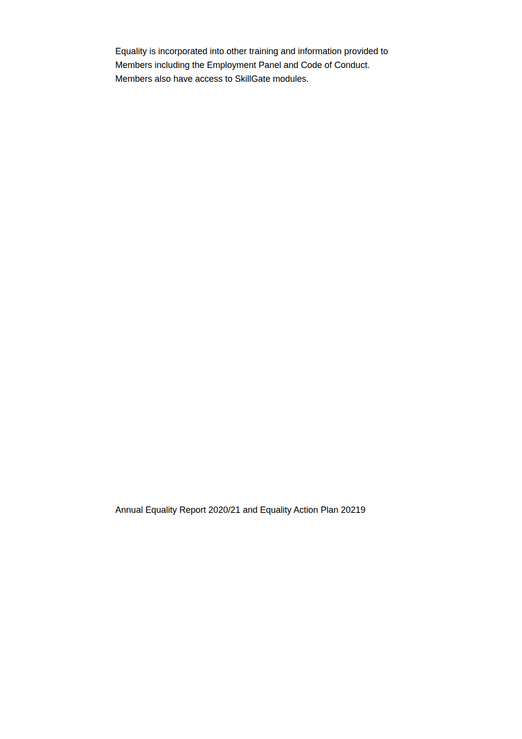Equality is incorporated into other training and information provided to Members including the Employment Panel and Code of Conduct. Members also have access to SkillGate modules.
Annual Equality Report 2020/21 and Equality Action Plan 2021 9